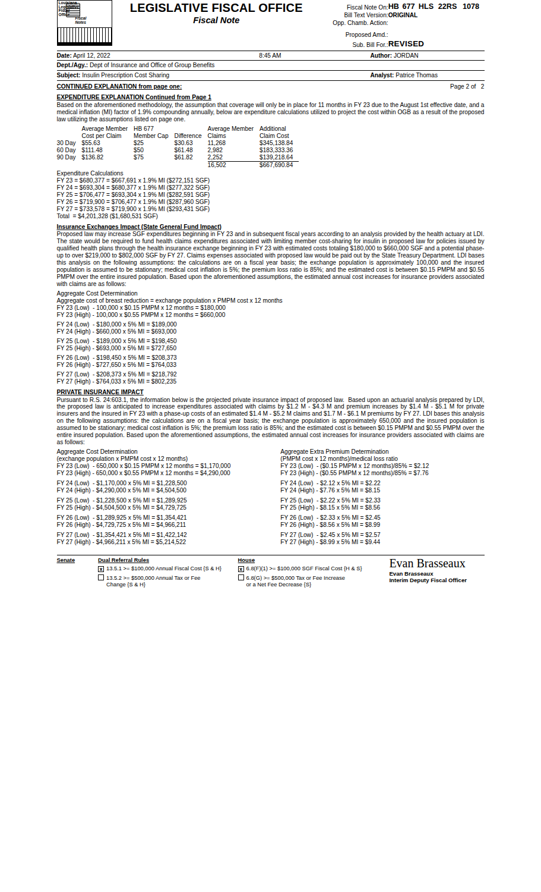Louisiana
Legislative
Fiscal
Office
Fiscal
Notes
LEGISLATIVE FISCAL OFFICE
Fiscal Note
| Fiscal Note On: | HB | 677 | HLS | 22RS | 1078 |
| Bill Text Version: | ORIGINAL |
| Opp. Chamb. Action: | |
| Proposed Amd.: | |
| Sub. Bill For.: | REVISED |
Date: April 12, 2022
8:45 AM
Author: JORDAN
Dept./Agy.: Dept of Insurance and Office of Group Benefits
Subject: Insulin Prescription Cost Sharing
Analyst: Patrice Thomas
CONTINUED EXPLANATION from page one:
Page 2 of 2
EXPENDITURE EXPLANATION Continued from Page 1
Based on the aforementioned methodology, the assumption that coverage will only be in place for 11 months in FY 23 due to the August 1st effective date, and a medical inflation (MI) factor of 1.9% compounding annually, below are expenditure calculations utilized to project the cost within OGB as a result of the proposed law utilizing the assumptions listed on page one.
| | Average Member | HB 677 | | Average Member | Additional |
| --- | --- | --- | --- | --- | --- |
| | Cost per Claim | Member Cap | Difference | Claims | Claim Cost |
| 30 Day | $55.63 | $25 | $30.63 | 11,268 | $345,138.84 |
| 60 Day | $111.48 | $50 | $61.48 | 2,982 | $183,333.36 |
| 90 Day | $136.82 | $75 | $61.82 | 2,252 | $139,218.64 |
| | | | | 16,502 | $667,690.84 |
Expenditure Calculations
FY 23 = $680,377 = $667,691 x 1.9% MI ($272,151 SGF)
FY 24 = $693,304 = $680,377 x 1.9% MI ($277,322 SGF)
FY 25 = $706,477 = $693,304 x 1.9% MI ($282,591 SGF)
FY 26 = $719,900 = $706,477 x 1.9% MI ($287,960 SGF)
FY 27 = $733,578 = $719,900 x 1.9% MI ($293,431 SGF)
Total = $4,201,328 ($1,680,531 SGF)
Insurance Exchanges Impact (State General Fund Impact)
Proposed law may increase SGF expenditures beginning in FY 23 and in subsequent fiscal years according to an analysis provided by the health actuary at LDI. The state would be required to fund health claims expenditures associated with limiting member cost-sharing for insulin in proposed law for policies issued by qualified health plans through the health insurance exchange beginning in FY 23 with estimated costs totaling $180,000 to $660,000 SGF and a potential phase-up to over $219,000 to $802,000 SGF by FY 27. Claims expenses associated with proposed law would be paid out by the State Treasury Department. LDI bases this analysis on the following assumptions: the calculations are on a fiscal year basis; the exchange population is approximately 100,000 and the insured population is assumed to be stationary; medical cost inflation is 5%; the premium loss ratio is 85%; and the estimated cost is between $0.15 PMPM and $0.55 PMPM over the entire insured population. Based upon the aforementioned assumptions, the estimated annual cost increases for insurance providers associated with claims are as follows:
Aggregate Cost Determination
Aggregate cost of breast reduction = exchange population x PMPM cost x 12 months
FY 23 (Low) - 100,000 x $0.15 PMPM x 12 months = $180,000
FY 23 (High) - 100,000 x $0.55 PMPM x 12 months = $660,000
FY 24 (Low) - $180,000 x 5% MI = $189,000
FY 24 (High) - $660,000 x 5% MI = $693,000
FY 25 (Low) - $189,000 x 5% MI = $198,450
FY 25 (High) - $693,000 x 5% MI = $727,650
FY 26 (Low) - $198,450 x 5% MI = $208,373
FY 26 (High) - $727,650 x 5% MI = $764,033
FY 27 (Low) - $208,373 x 5% MI = $218,792
FY 27 (High) - $764,033 x 5% MI = $802,235
PRIVATE INSURANCE IMPACT
Pursuant to R.S. 24:603.1, the information below is the projected private insurance impact of proposed law. Based upon an actuarial analysis prepared by LDI, the proposed law is anticipated to increase expenditures associated with claims by $1.2 M - $4.3 M and premium increases by $1.4 M - $5.1 M for private insurers and the insured in FY 23 with a phase-up costs of an estimated $1.4 M - $5.2 M claims and $1.7 M - $6.1 M premiums by FY 27. LDI bases this analysis on the following assumptions: the calculations are on a fiscal year basis; the exchange population is approximately 650,000 and the insured population is assumed to be stationary; medical cost inflation is 5%; the premium loss ratio is 85%; and the estimated cost is between $0.15 PMPM and $0.55 PMPM over the entire insured population. Based upon the aforementioned assumptions, the estimated annual cost increases for insurance providers associated with claims are as follows:
Aggregate Cost Determination
(exchange population x PMPM cost x 12 months)
FY 23 (Low) - 650,000 x $0.15 PMPM x 12 months = $1,170,000
FY 23 (High) - 650,000 x $0.55 PMPM x 12 months = $4,290,000
FY 24 (Low) - $1,170,000 x 5% MI = $1,228,500
FY 24 (High) - $4,290,000 x 5% MI = $4,504,500
FY 25 (Low) - $1,228,500 x 5% MI = $1,289,925
FY 25 (High) - $4,504,500 x 5% MI = $4,729,725
FY 26 (Low) - $1,289,925 x 5% MI = $1,354,421
FY 26 (High) - $4,729,725 x 5% MI = $4,966,211
FY 27 (Low) - $1,354,421 x 5% MI = $1,422,142
FY 27 (High) - $4,966,211 x 5% MI = $5,214,522
Aggregate Extra Premium Determination
(PMPM cost x 12 months)/medical loss ratio
FY 23 (Low) - ($0.15 PMPM x 12 months)/85% = $2.12
FY 23 (High) - ($0.55 PMPM x 12 months)/85% = $7.76
FY 24 (Low) - $2.12 x 5% MI = $2.22
FY 24 (High) - $7.76 x 5% MI = $8.15
FY 25 (Low) - $2.22 x 5% MI = $2.33
FY 25 (High) - $8.15 x 5% MI = $8.56
FY 26 (Low) - $2.33 x 5% MI = $2.45
FY 26 (High) - $8.56 x 5% MI = $8.99
FY 27 (Low) - $2.45 x 5% MI = $2.57
FY 27 (High) - $8.99 x 5% MI = $9.44
Senate
Dual Referral Rules
13.5.1 >= $100,000 Annual Fiscal Cost {S & H}
13.5.2 >= $500,000 Annual Tax or Fee
Change {S & H}
House
6.8(F)(1) >= $100,000 SGF Fiscal Cost {H & S}
6.8(G) >= $500,000 Tax or Fee Increase
or a Net Fee Decrease {S}
Evan Brasseaux
Evan Brasseaux
Interim Deputy Fiscal Officer